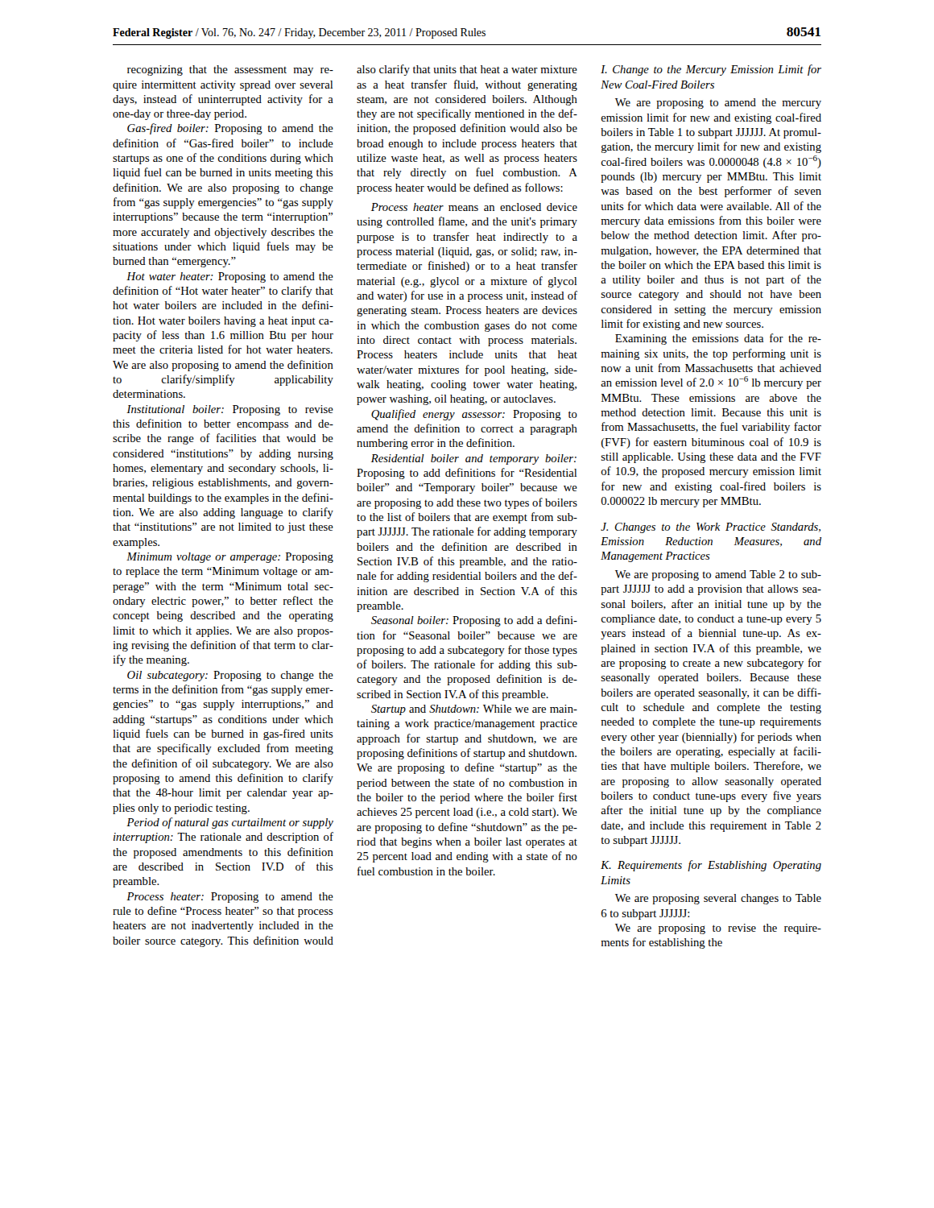Federal Register / Vol. 76, No. 247 / Friday, December 23, 2011 / Proposed Rules
80541
recognizing that the assessment may require intermittent activity spread over several days, instead of uninterrupted activity for a one-day or three-day period.
Gas-fired boiler: Proposing to amend the definition of “Gas-fired boiler” to include startups as one of the conditions during which liquid fuel can be burned in units meeting this definition. We are also proposing to change from “gas supply emergencies” to “gas supply interruptions” because the term “interruption” more accurately and objectively describes the situations under which liquid fuels may be burned than “emergency.”
Hot water heater: Proposing to amend the definition of “Hot water heater” to clarify that hot water boilers are included in the definition. Hot water boilers having a heat input capacity of less than 1.6 million Btu per hour meet the criteria listed for hot water heaters. We are also proposing to amend the definition to clarify/simplify applicability determinations.
Institutional boiler: Proposing to revise this definition to better encompass and describe the range of facilities that would be considered “institutions” by adding nursing homes, elementary and secondary schools, libraries, religious establishments, and governmental buildings to the examples in the definition. We are also adding language to clarify that “institutions” are not limited to just these examples.
Minimum voltage or amperage: Proposing to replace the term “Minimum voltage or amperage” with the term “Minimum total secondary electric power,” to better reflect the concept being described and the operating limit to which it applies. We are also proposing revising the definition of that term to clarify the meaning.
Oil subcategory: Proposing to change the terms in the definition from “gas supply emergencies” to “gas supply interruptions,” and adding “startups” as conditions under which liquid fuels can be burned in gas-fired units that are specifically excluded from meeting the definition of oil subcategory. We are also proposing to amend this definition to clarify that the 48-hour limit per calendar year applies only to periodic testing.
Period of natural gas curtailment or supply interruption: The rationale and description of the proposed amendments to this definition are described in Section IV.D of this preamble.
Process heater: Proposing to amend the rule to define “Process heater” so that process heaters are not inadvertently included in the boiler source category. This definition would also clarify that units that heat a water mixture as a heat transfer fluid, without generating steam, are not considered boilers. Although they are not specifically mentioned in the definition, the proposed definition would also be broad enough to include process heaters that utilize waste heat, as well as process heaters that rely directly on fuel combustion. A process heater would be defined as follows:
Process heater means an enclosed device using controlled flame, and the unit's primary purpose is to transfer heat indirectly to a process material (liquid, gas, or solid; raw, intermediate or finished) or to a heat transfer material (e.g., glycol or a mixture of glycol and water) for use in a process unit, instead of generating steam. Process heaters are devices in which the combustion gases do not come into direct contact with process materials. Process heaters include units that heat water/water mixtures for pool heating, sidewalk heating, cooling tower water heating, power washing, oil heating, or autoclaves.
Qualified energy assessor: Proposing to amend the definition to correct a paragraph numbering error in the definition.
Residential boiler and temporary boiler: Proposing to add definitions for “Residential boiler” and “Temporary boiler” because we are proposing to add these two types of boilers to the list of boilers that are exempt from subpart JJJJJJ. The rationale for adding temporary boilers and the definition are described in Section IV.B of this preamble, and the rationale for adding residential boilers and the definition are described in Section V.A of this preamble.
Seasonal boiler: Proposing to add a definition for “Seasonal boiler” because we are proposing to add a subcategory for those types of boilers. The rationale for adding this subcategory and the proposed definition is described in Section IV.A of this preamble.
Startup and Shutdown: While we are maintaining a work practice/management practice approach for startup and shutdown, we are proposing definitions of startup and shutdown. We are proposing to define “startup” as the period between the state of no combustion in the boiler to the period where the boiler first achieves 25 percent load (i.e., a cold start). We are proposing to define “shutdown” as the period that begins when a boiler last operates at 25 percent load and ending with a state of no fuel combustion in the boiler.
I. Change to the Mercury Emission Limit for New Coal-Fired Boilers
We are proposing to amend the mercury emission limit for new and existing coal-fired boilers in Table 1 to subpart JJJJJJ. At promulgation, the mercury limit for new and existing coal-fired boilers was 0.0000048 (4.8 × 10−6) pounds (lb) mercury per MMBtu. This limit was based on the best performer of seven units for which data were available. All of the mercury data emissions from this boiler were below the method detection limit. After promulgation, however, the EPA determined that the boiler on which the EPA based this limit is a utility boiler and thus is not part of the source category and should not have been considered in setting the mercury emission limit for existing and new sources.
Examining the emissions data for the remaining six units, the top performing unit is now a unit from Massachusetts that achieved an emission level of 2.0 × 10−6 lb mercury per MMBtu. These emissions are above the method detection limit. Because this unit is from Massachusetts, the fuel variability factor (FVF) for eastern bituminous coal of 10.9 is still applicable. Using these data and the FVF of 10.9, the proposed mercury emission limit for new and existing coal-fired boilers is 0.000022 lb mercury per MMBtu.
J. Changes to the Work Practice Standards, Emission Reduction Measures, and Management Practices
We are proposing to amend Table 2 to subpart JJJJJJ to add a provision that allows seasonal boilers, after an initial tune up by the compliance date, to conduct a tune-up every 5 years instead of a biennial tune-up. As explained in section IV.A of this preamble, we are proposing to create a new subcategory for seasonally operated boilers. Because these boilers are operated seasonally, it can be difficult to schedule and complete the testing needed to complete the tune-up requirements every other year (biennially) for periods when the boilers are operating, especially at facilities that have multiple boilers. Therefore, we are proposing to allow seasonally operated boilers to conduct tune-ups every five years after the initial tune up by the compliance date, and include this requirement in Table 2 to subpart JJJJJJ.
K. Requirements for Establishing Operating Limits
We are proposing several changes to Table 6 to subpart JJJJJJ:
We are proposing to revise the requirements for establishing the